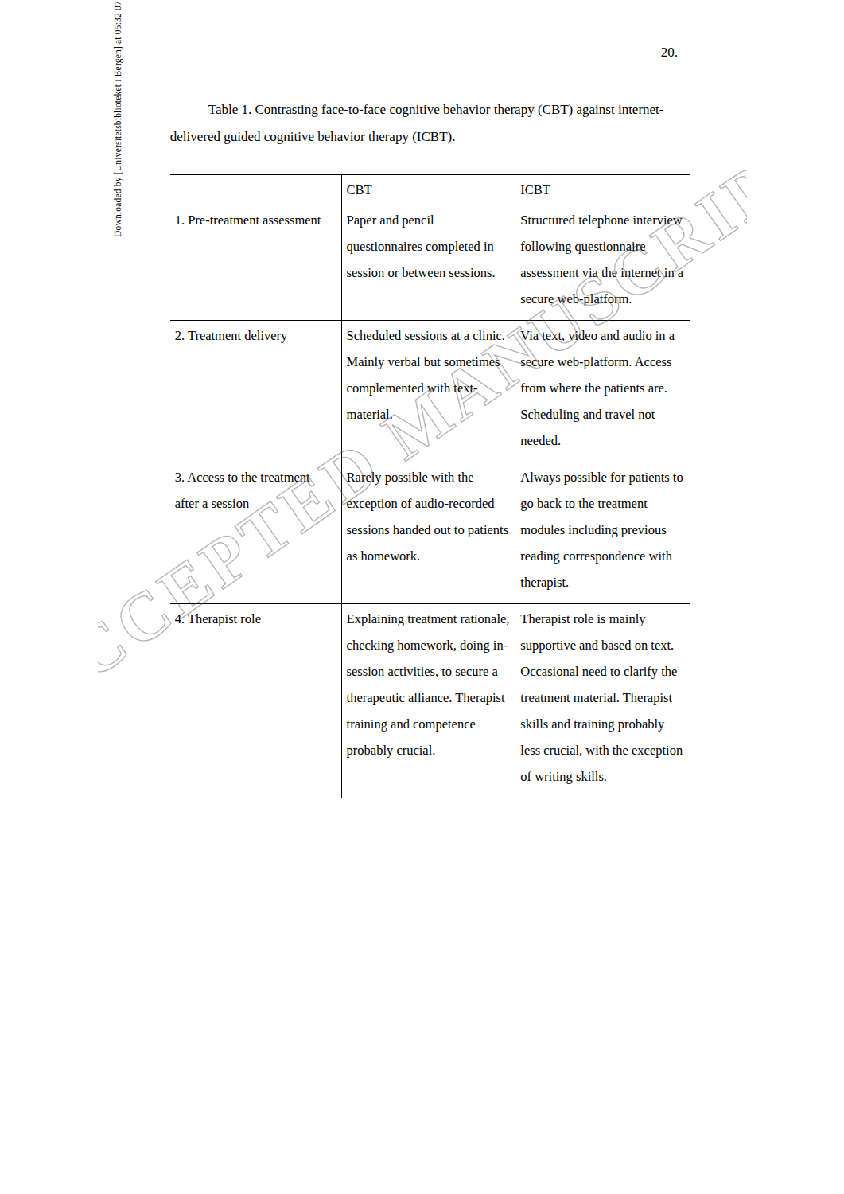Downloaded by [Universitetsbiblioteket i Bergen] at 05:32 07 December 2015
ACCEPTED MANUSCRIPT
20.
Table 1. Contrasting face-to-face cognitive behavior therapy (CBT) against internet-delivered guided cognitive behavior therapy (ICBT).
| | CBT | ICBT |
| 1. Pre-treatment assessment | Paper and pencil questionnaires completed in session or between sessions. | Structured telephone interview following questionnaire assessment via the internet in a secure web-platform. |
| 2. Treatment delivery | Scheduled sessions at a clinic. Mainly verbal but sometimes complemented with text-material. | Via text, video and audio in a secure web-platform. Access from where the patients are. Scheduling and travel not needed. |
| 3. Access to the treatment after a session | Rarely possible with the exception of audio-recorded sessions handed out to patients as homework. | Always possible for patients to go back to the treatment modules including previous reading correspondence with therapist. |
| 4. Therapist role | Explaining treatment rationale, checking homework, doing in-session activities, to secure a therapeutic alliance. Therapist training and competence probably crucial. | Therapist role is mainly supportive and based on text. Occasional need to clarify the treatment material. Therapist skills and training probably less crucial, with the exception of writing skills. |